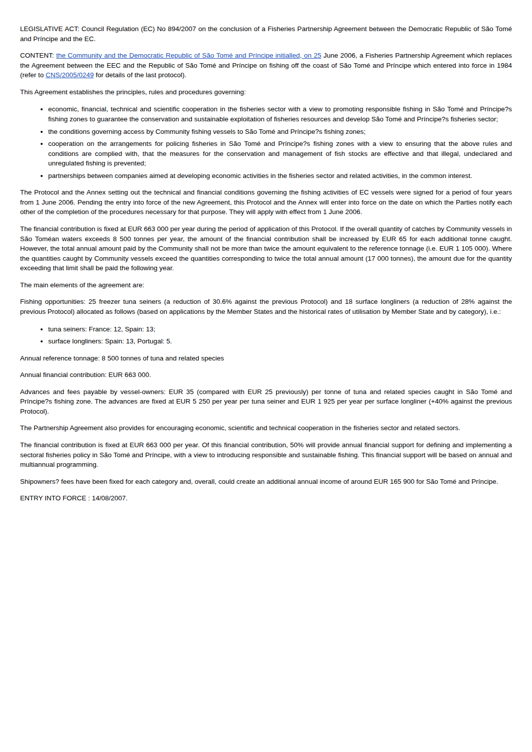LEGISLATIVE ACT: Council Regulation (EC) No 894/2007 on the conclusion of a Fisheries Partnership Agreement between the Democratic Republic of São Tomé and Príncipe and the EC.
CONTENT: the Community and the Democratic Republic of São Tomé and Príncipe initialled, on 25 June 2006, a Fisheries Partnership Agreement which replaces the Agreement between the EEC and the Republic of São Tomé and Príncipe on fishing off the coast of São Tomé and Príncipe which entered into force in 1984 (refer to CNS/2005/0249 for details of the last protocol).
This Agreement establishes the principles, rules and procedures governing:
economic, financial, technical and scientific cooperation in the fisheries sector with a view to promoting responsible fishing in São Tomé and Príncipe?s fishing zones to guarantee the conservation and sustainable exploitation of fisheries resources and develop São Tomé and Príncipe?s fisheries sector;
the conditions governing access by Community fishing vessels to São Tomé and Príncipe?s fishing zones;
cooperation on the arrangements for policing fisheries in São Tomé and Príncipe?s fishing zones with a view to ensuring that the above rules and conditions are complied with, that the measures for the conservation and management of fish stocks are effective and that illegal, undeclared and unregulated fishing is prevented;
partnerships between companies aimed at developing economic activities in the fisheries sector and related activities, in the common interest.
The Protocol and the Annex setting out the technical and financial conditions governing the fishing activities of EC vessels were signed for a period of four years from 1 June 2006. Pending the entry into force of the new Agreement, this Protocol and the Annex will enter into force on the date on which the Parties notify each other of the completion of the procedures necessary for that purpose. They will apply with effect from 1 June 2006.
The financial contribution is fixed at EUR 663 000 per year during the period of application of this Protocol. If the overall quantity of catches by Community vessels in São Toméan waters exceeds 8 500 tonnes per year, the amount of the financial contribution shall be increased by EUR 65 for each additional tonne caught. However, the total annual amount paid by the Community shall not be more than twice the amount equivalent to the reference tonnage (i.e. EUR 1 105 000). Where the quantities caught by Community vessels exceed the quantities corresponding to twice the total annual amount (17 000 tonnes), the amount due for the quantity exceeding that limit shall be paid the following year.
The main elements of the agreement are:
Fishing opportunities: 25 freezer tuna seiners (a reduction of 30.6% against the previous Protocol) and 18 surface longliners (a reduction of 28% against the previous Protocol) allocated as follows (based on applications by the Member States and the historical rates of utilisation by Member State and by category), i.e.:
tuna seiners: France: 12, Spain: 13;
surface longliners: Spain: 13, Portugal: 5.
Annual reference tonnage: 8 500 tonnes of tuna and related species
Annual financial contribution: EUR 663 000.
Advances and fees payable by vessel-owners: EUR 35 (compared with EUR 25 previously) per tonne of tuna and related species caught in São Tomé and Príncipe?s fishing zone. The advances are fixed at EUR 5 250 per year per tuna seiner and EUR 1 925 per year per surface longliner (+40% against the previous Protocol).
The Partnership Agreement also provides for encouraging economic, scientific and technical cooperation in the fisheries sector and related sectors.
The financial contribution is fixed at EUR 663 000 per year. Of this financial contribution, 50% will provide annual financial support for defining and implementing a sectoral fisheries policy in São Tomé and Príncipe, with a view to introducing responsible and sustainable fishing. This financial support will be based on annual and multiannual programming.
Shipowners? fees have been fixed for each category and, overall, could create an additional annual income of around EUR 165 900 for São Tomé and Príncipe.
ENTRY INTO FORCE : 14/08/2007.